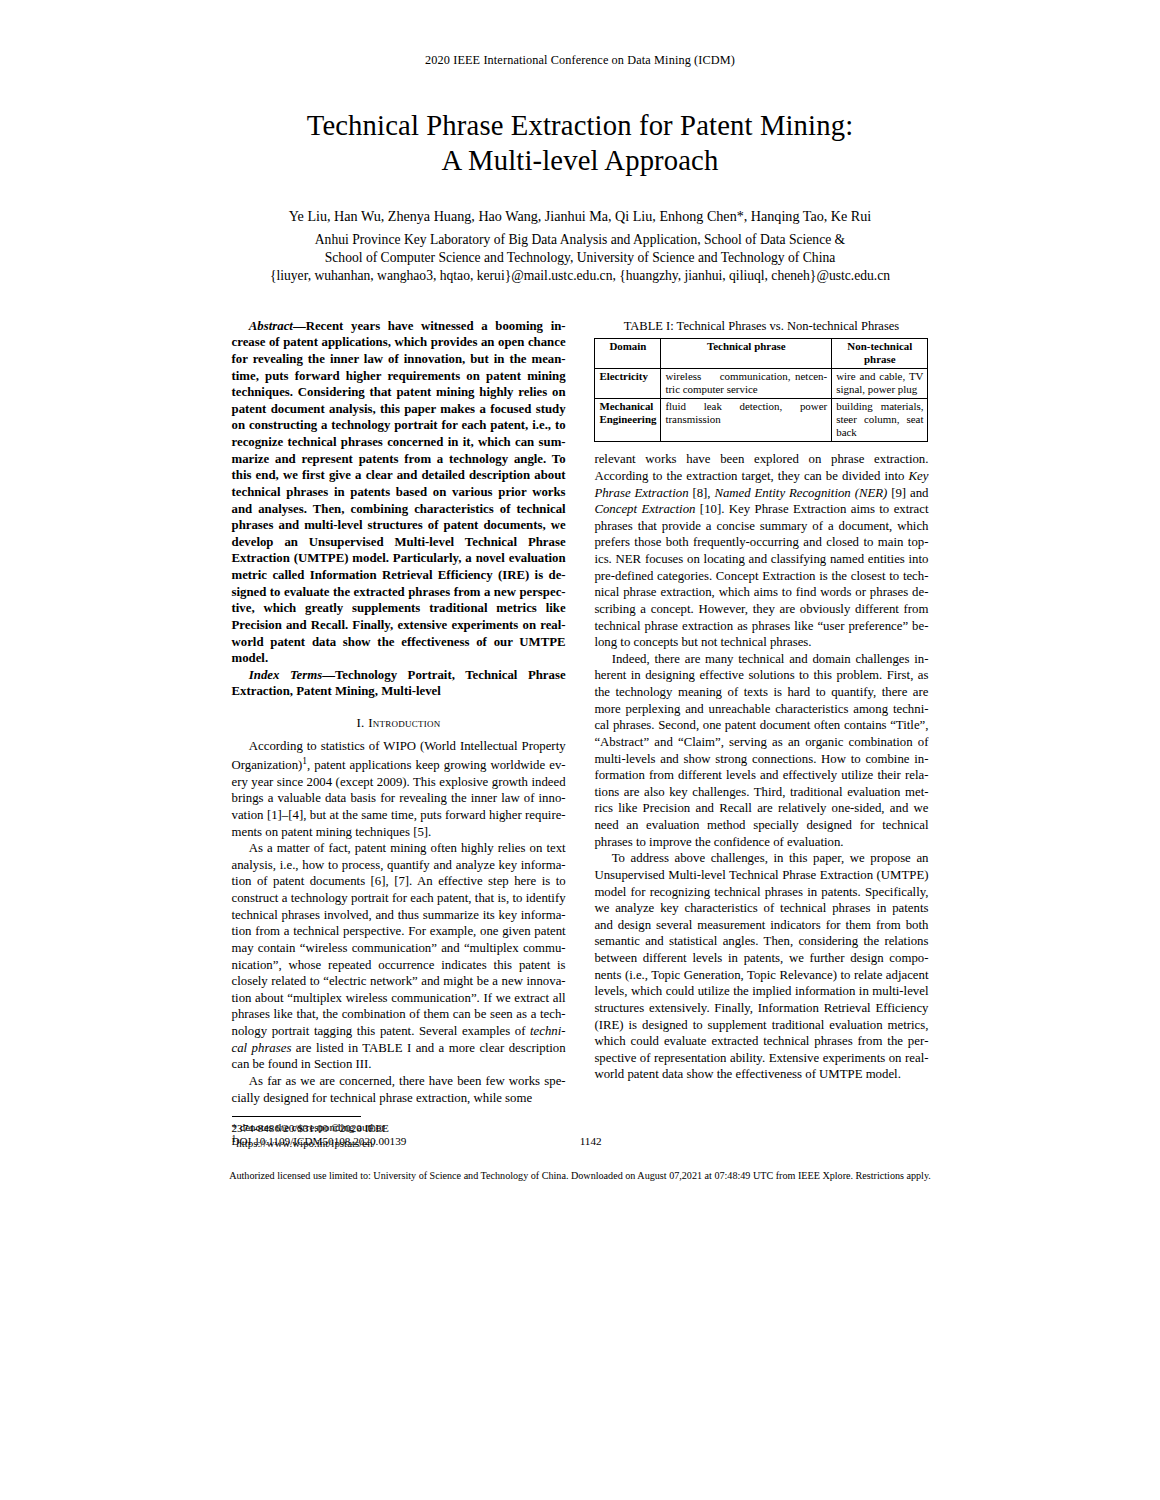2020 IEEE International Conference on Data Mining (ICDM)
Technical Phrase Extraction for Patent Mining:
A Multi-level Approach
Ye Liu, Han Wu, Zhenya Huang, Hao Wang, Jianhui Ma, Qi Liu, Enhong Chen*, Hanqing Tao, Ke Rui
Anhui Province Key Laboratory of Big Data Analysis and Application, School of Data Science &
School of Computer Science and Technology, University of Science and Technology of China
{liuyer, wuhanhan, wanghao3, hqtao, kerui}@mail.ustc.edu.cn, {huangzhy, jianhui, qiliuql, cheneh}@ustc.edu.cn
Abstract—Recent years have witnessed a booming increase of patent applications, which provides an open chance for revealing the inner law of innovation, but in the meantime, puts forward higher requirements on patent mining techniques. Considering that patent mining highly relies on patent document analysis, this paper makes a focused study on constructing a technology portrait for each patent, i.e., to recognize technical phrases concerned in it, which can summarize and represent patents from a technology angle. To this end, we first give a clear and detailed description about technical phrases in patents based on various prior works and analyses. Then, combining characteristics of technical phrases and multi-level structures of patent documents, we develop an Unsupervised Multi-level Technical Phrase Extraction (UMTPE) model. Particularly, a novel evaluation metric called Information Retrieval Efficiency (IRE) is designed to evaluate the extracted phrases from a new perspective, which greatly supplements traditional metrics like Precision and Recall. Finally, extensive experiments on real-world patent data show the effectiveness of our UMTPE model.
Index Terms—Technology Portrait, Technical Phrase Extraction, Patent Mining, Multi-level
I. Introduction
According to statistics of WIPO (World Intellectual Property Organization)1, patent applications keep growing worldwide every year since 2004 (except 2009). This explosive growth indeed brings a valuable data basis for revealing the inner law of innovation [1]–[4], but at the same time, puts forward higher requirements on patent mining techniques [5].
As a matter of fact, patent mining often highly relies on text analysis, i.e., how to process, quantify and analyze key information of patent documents [6], [7]. An effective step here is to construct a technology portrait for each patent, that is, to identify technical phrases involved, and thus summarize its key information from a technical perspective. For example, one given patent may contain “wireless communication” and “multiplex communication”, whose repeated occurrence indicates this patent is closely related to “electric network” and might be a new innovation about “multiplex wireless communication”. If we extract all phrases like that, the combination of them can be seen as a technology portrait tagging this patent. Several examples of technical phrases are listed in TABLE I and a more clear description can be found in Section III.
As far as we are concerned, there have been few works specially designed for technical phrase extraction, while some
* denotes the corresponding author
1https://www.wipo.int/ipstats/en/
TABLE I: Technical Phrases vs. Non-technical Phrases
| Domain | Technical phrase | Non-technical phrase |
| --- | --- | --- |
| Electricity | wireless communication, netcentric computer service | wire and cable, TV signal, power plug |
| Mechanical Engineering | fluid leak detection, power transmission | building materials, steer column, seat back |
relevant works have been explored on phrase extraction. According to the extraction target, they can be divided into Key Phrase Extraction [8], Named Entity Recognition (NER) [9] and Concept Extraction [10]. Key Phrase Extraction aims to extract phrases that provide a concise summary of a document, which prefers those both frequently-occurring and closed to main topics. NER focuses on locating and classifying named entities into pre-defined categories. Concept Extraction is the closest to technical phrase extraction, which aims to find words or phrases describing a concept. However, they are obviously different from technical phrase extraction as phrases like “user preference” belong to concepts but not technical phrases.
Indeed, there are many technical and domain challenges inherent in designing effective solutions to this problem. First, as the technology meaning of texts is hard to quantify, there are more perplexing and unreachable characteristics among technical phrases. Second, one patent document often contains “Title”, “Abstract” and “Claim”, serving as an organic combination of multi-levels and show strong connections. How to combine information from different levels and effectively utilize their relations are also key challenges. Third, traditional evaluation metrics like Precision and Recall are relatively one-sided, and we need an evaluation method specially designed for technical phrases to improve the confidence of evaluation.
To address above challenges, in this paper, we propose an Unsupervised Multi-level Technical Phrase Extraction (UMTPE) model for recognizing technical phrases in patents. Specifically, we analyze key characteristics of technical phrases in patents and design several measurement indicators for them from both semantic and statistical angles. Then, considering the relations between different levels in patents, we further design components (i.e., Topic Generation, Topic Relevance) to relate adjacent levels, which could utilize the implied information in multi-level structures extensively. Finally, Information Retrieval Efficiency (IRE) is designed to supplement traditional evaluation metrics, which could evaluate extracted technical phrases from the perspective of representation ability. Extensive experiments on real-world patent data show the effectiveness of UMTPE model.
2374-8486/20/$31.00 ©2020 IEEE
DOI 10.1109/ICDM50108.2020.00139
1142
Authorized licensed use limited to: University of Science and Technology of China. Downloaded on August 07,2021 at 07:48:49 UTC from IEEE Xplore. Restrictions apply.